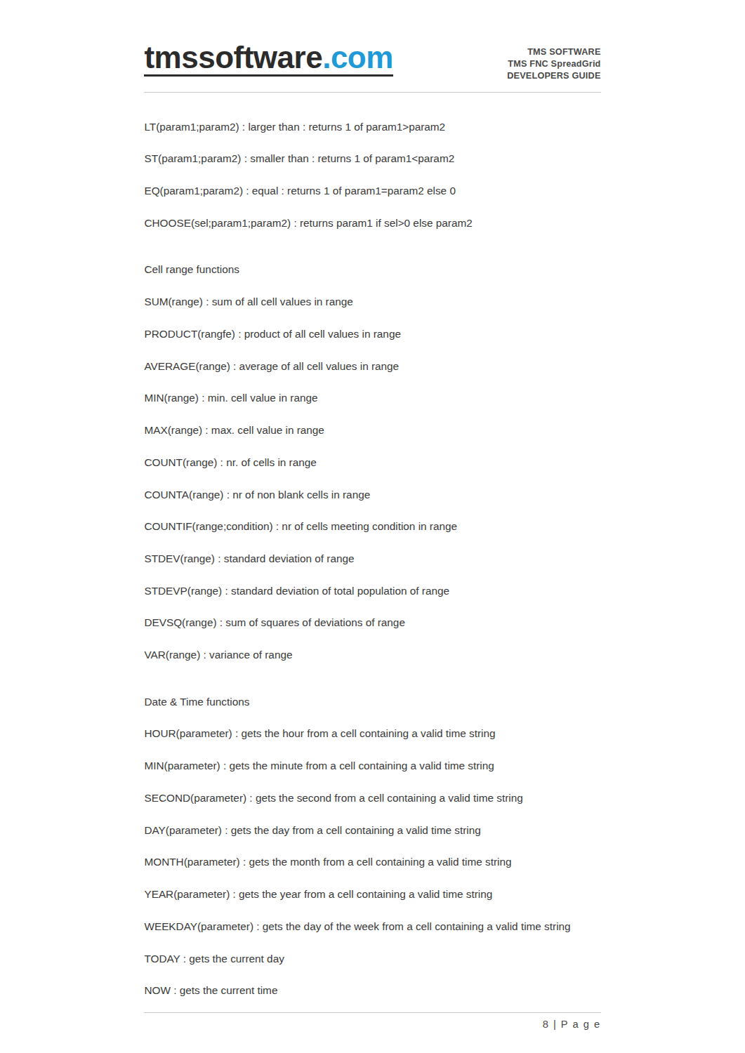tmssoftware. com
TMS SOFTWARE
TMS FNC SpreadGrid
DEVELOPERS GUIDE
LT(param1;param2) : larger than : returns 1 of param1>param2
ST(param1;param2) : smaller than : returns 1 of param1<param2
EQ(param1;param2) : equal : returns 1 of param1=param2 else 0
CHOOSE(sel;param1;param2) : returns param1 if sel>0 else param2
Cell range functions
SUM(range) : sum of all cell values in range
PRODUCT(rangfe) : product of all cell values in range
AVERAGE(range) : average of all cell values in range
MIN(range) : min. cell value in range
MAX(range) : max. cell value in range
COUNT(range) : nr. of cells in range
COUNTA(range) : nr of non blank cells in range
COUNTIF(range;condition) : nr of cells meeting condition in range
STDEV(range) : standard deviation of range
STDEVP(range) : standard deviation of total population of range
DEVSQ(range) : sum of squares of deviations of range
VAR(range) : variance of range
Date & Time functions
HOUR(parameter) : gets the hour from a cell containing a valid time string
MIN(parameter) : gets the minute from a cell containing a valid time string
SECOND(parameter) : gets the second from a cell containing a valid time string
DAY(parameter) : gets the day from a cell containing a valid time string
MONTH(parameter) : gets the month from a cell containing a valid time string
YEAR(parameter) : gets the year from a cell containing a valid time string
WEEKDAY(parameter) : gets the day of the week from a cell containing a valid time string
TODAY : gets the current day
NOW : gets the current time
8 | P a g e